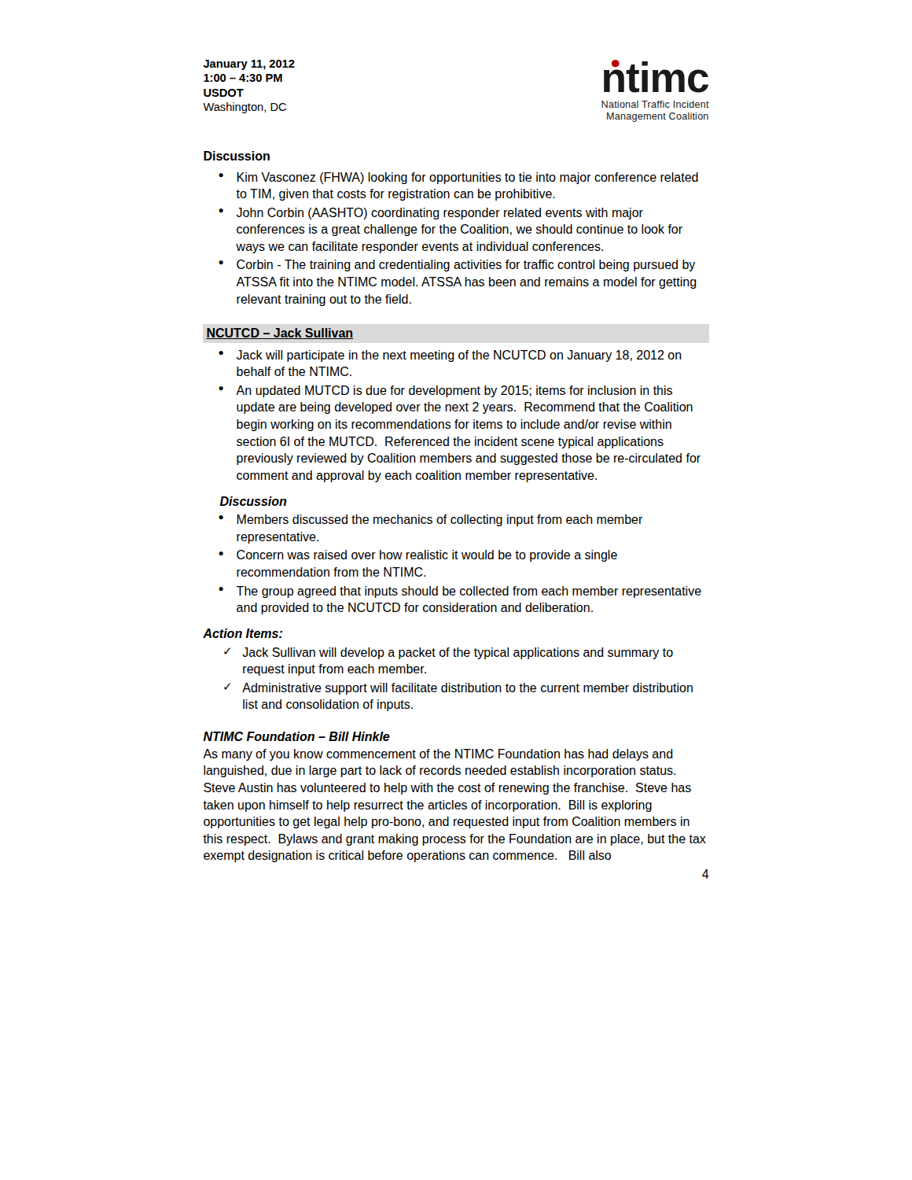January 11, 2012
1:00 – 4:30 PM
USDOT
Washington, DC
ntimc●
National Traffic Incident
Management Coalition
Discussion
Kim Vasconez (FHWA) looking for opportunities to tie into major conference related to TIM, given that costs for registration can be prohibitive.
John Corbin (AASHTO) coordinating responder related events with major conferences is a great challenge for the Coalition, we should continue to look for ways we can facilitate responder events at individual conferences.
Corbin - The training and credentialing activities for traffic control being pursued by ATSSA fit into the NTIMC model. ATSSA has been and remains a model for getting relevant training out to the field.
NCUTCD – Jack Sullivan
Jack will participate in the next meeting of the NCUTCD on January 18, 2012 on behalf of the NTIMC.
An updated MUTCD is due for development by 2015; items for inclusion in this update are being developed over the next 2 years. Recommend that the Coalition begin working on its recommendations for items to include and/or revise within section 6I of the MUTCD. Referenced the incident scene typical applications previously reviewed by Coalition members and suggested those be re-circulated for comment and approval by each coalition member representative.
Discussion
Members discussed the mechanics of collecting input from each member representative.
Concern was raised over how realistic it would be to provide a single recommendation from the NTIMC.
The group agreed that inputs should be collected from each member representative and provided to the NCUTCD for consideration and deliberation.
Action Items:
Jack Sullivan will develop a packet of the typical applications and summary to request input from each member.
Administrative support will facilitate distribution to the current member distribution list and consolidation of inputs.
NTIMC Foundation – Bill Hinkle
As many of you know commencement of the NTIMC Foundation has had delays and languished, due in large part to lack of records needed establish incorporation status. Steve Austin has volunteered to help with the cost of renewing the franchise. Steve has taken upon himself to help resurrect the articles of incorporation. Bill is exploring opportunities to get legal help pro-bono, and requested input from Coalition members in this respect. Bylaws and grant making process for the Foundation are in place, but the tax exempt designation is critical before operations can commence. Bill also
4